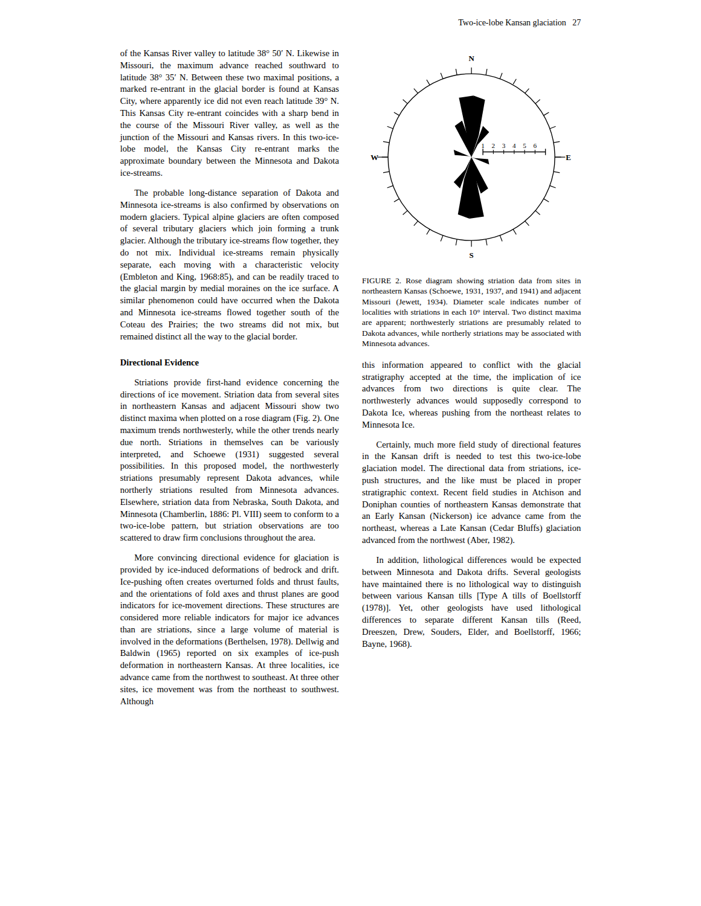Two-ice-lobe Kansan glaciation 27
of the Kansas River valley to latitude 38° 50′ N. Likewise in Missouri, the maximum advance reached southward to latitude 38° 35′ N. Between these two maximal positions, a marked re-entrant in the glacial border is found at Kansas City, where apparently ice did not even reach latitude 39° N. This Kansas City re-entrant coincides with a sharp bend in the course of the Missouri River valley, as well as the junction of the Missouri and Kansas rivers. In this two-ice-lobe model, the Kansas City re-entrant marks the approximate boundary between the Minnesota and Dakota ice-streams.
The probable long-distance separation of Dakota and Minnesota ice-streams is also confirmed by observations on modern glaciers. Typical alpine glaciers are often composed of several tributary glaciers which join forming a trunk glacier. Although the tributary ice-streams flow together, they do not mix. Individual ice-streams remain physically separate, each moving with a characteristic velocity (Embleton and King, 1968:85), and can be readily traced to the glacial margin by medial moraines on the ice surface. A similar phenomenon could have occurred when the Dakota and Minnesota ice-streams flowed together south of the Coteau des Prairies; the two streams did not mix, but remained distinct all the way to the glacial border.
Directional Evidence
Striations provide first-hand evidence concerning the directions of ice movement. Striation data from several sites in northeastern Kansas and adjacent Missouri show two distinct maxima when plotted on a rose diagram (Fig. 2). One maximum trends northwesterly, while the other trends nearly due north. Striations in themselves can be variously interpreted, and Schoewe (1931) suggested several possibilities. In this proposed model, the northwesterly striations presumably represent Dakota advances, while northerly striations resulted from Minnesota advances. Elsewhere, striation data from Nebraska, South Dakota, and Minnesota (Chamberlin, 1886: Pl. VIII) seem to conform to a two-ice-lobe pattern, but striation observations are too scattered to draw firm conclusions throughout the area.
More convincing directional evidence for glaciation is provided by ice-induced deformations of bedrock and drift. Ice-pushing often creates overturned folds and thrust faults, and the orientations of fold axes and thrust planes are good indicators for ice-movement directions. These structures are considered more reliable indicators for major ice advances than are striations, since a large volume of material is involved in the deformations (Berthelsen, 1978). Dellwig and Baldwin (1965) reported on six examples of ice-push deformation in northeastern Kansas. At three localities, ice advance came from the northwest to southeast. At three other sites, ice movement was from the northeast to southwest. Although
N S E W 1 2 3 4 5 6
FIGURE 2. Rose diagram showing striation data from sites in northeastern Kansas (Schoewe, 1931, 1937, and 1941) and adjacent Missouri (Jewett, 1934). Diameter scale indicates number of localities with striations in each 10° interval. Two distinct maxima are apparent; northwesterly striations are presumably related to Dakota advances, while northerly striations may be associated with Minnesota advances.
this information appeared to conflict with the glacial stratigraphy accepted at the time, the implication of ice advances from two directions is quite clear. The northwesterly advances would supposedly correspond to Dakota Ice, whereas pushing from the northeast relates to Minnesota Ice.
Certainly, much more field study of directional features in the Kansan drift is needed to test this two-ice-lobe glaciation model. The directional data from striations, ice-push structures, and the like must be placed in proper stratigraphic context. Recent field studies in Atchison and Doniphan counties of northeastern Kansas demonstrate that an Early Kansan (Nickerson) ice advance came from the northeast, whereas a Late Kansan (Cedar Bluffs) glaciation advanced from the northwest (Aber, 1982).
In addition, lithological differences would be expected between Minnesota and Dakota drifts. Several geologists have maintained there is no lithological way to distinguish between various Kansan tills [Type A tills of Boellstorff (1978)]. Yet, other geologists have used lithological differences to separate different Kansan tills (Reed, Dreeszen, Drew, Souders, Elder, and Boellstorff, 1966; Bayne, 1968).